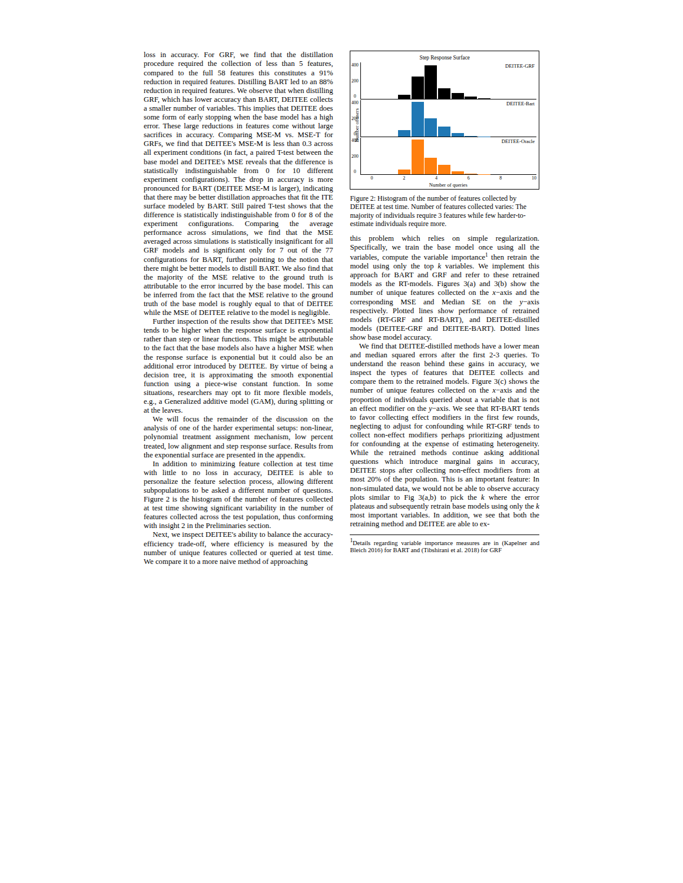loss in accuracy. For GRF, we find that the distillation procedure required the collection of less than 5 features, compared to the full 58 features this constitutes a 91% reduction in required features. Distilling BART led to an 88% reduction in required features. We observe that when distilling GRF, which has lower accuracy than BART, DEITEE collects a smaller number of variables. This implies that DEITEE does some form of early stopping when the base model has a high error. These large reductions in features come without large sacrifices in accuracy. Comparing MSE-M vs. MSE-T for GRFs, we find that DEITEE's MSE-M is less than 0.3 across all experiment conditions (in fact, a paired T-test between the base model and DEITEE's MSE reveals that the difference is statistically indistinguishable from 0 for 10 different experiment configurations). The drop in accuracy is more pronounced for BART (DEITEE MSE-M is larger), indicating that there may be better distillation approaches that fit the ITE surface modeled by BART. Still paired T-test shows that the difference is statistically indistinguishable from 0 for 8 of the experiment configurations. Comparing the average performance across simulations, we find that the MSE averaged across simulations is statistically insignificant for all GRF models and is significant only for 7 out of the 77 configurations for BART, further pointing to the notion that there might be better models to distill BART. We also find that the majority of the MSE relative to the ground truth is attributable to the error incurred by the base model. This can be inferred from the fact that the MSE relative to the ground truth of the base model is roughly equal to that of DEITEE while the MSE of DEITEE relative to the model is negligible.
Further inspection of the results show that DEITEE's MSE tends to be higher when the response surface is exponential rather than step or linear functions. This might be attributable to the fact that the base models also have a higher MSE when the response surface is exponential but it could also be an additional error introduced by DEITEE. By virtue of being a decision tree, it is approximating the smooth exponential function using a piece-wise constant function. In some situations, researchers may opt to fit more flexible models, e.g., a Generalized additive model (GAM), during splitting or at the leaves.
We will focus the remainder of the discussion on the analysis of one of the harder experimental setups: non-linear, polynomial treatment assignment mechanism, low percent treated, low alignment and step response surface. Results from the exponential surface are presented in the appendix.
In addition to minimizing feature collection at test time with little to no loss in accuracy, DEITEE is able to personalize the feature selection process, allowing different subpopulations to be asked a different number of questions. Figure 2 is the histogram of the number of features collected at test time showing significant variability in the number of features collected across the test population, thus conforming with insight 2 in the Preliminaries section.
Next, we inspect DEITEE's ability to balance the accuracy-efficiency trade-off, where efficiency is measured by the number of unique features collected or queried at test time. We compare it to a more naive method of approaching
Step Response Surface
Number of users
DEITEE-GRF
4002000
DEITEE-Bart
4002000
DEITEE-Oracle
4002000
0246810
Number of queries
Figure 2: Histogram of the number of features collected by DEITEE at test time. Number of features collected varies: The majority of individuals require 3 features while few harder-to-estimate individuals require more.
this problem which relies on simple regularization. Specifically, we train the base model once using all the variables, compute the variable importance1 then retrain the model using only the top k variables. We implement this approach for BART and GRF and refer to these retrained models as the RT-models. Figures 3(a) and 3(b) show the number of unique features collected on the x−axis and the corresponding MSE and Median SE on the y−axis respectively. Plotted lines show performance of retrained models (RT-GRF and RT-BART), and DEITEE-distilled models (DEITEE-GRF and DEITEE-BART). Dotted lines show base model accuracy.
We find that DEITEE-distilled methods have a lower mean and median squared errors after the first 2-3 queries. To understand the reason behind these gains in accuracy, we inspect the types of features that DEITEE collects and compare them to the retrained models. Figure 3(c) shows the number of unique features collected on the x−axis and the proportion of individuals queried about a variable that is not an effect modifier on the y−axis. We see that RT-BART tends to favor collecting effect modifiers in the first few rounds, neglecting to adjust for confounding while RT-GRF tends to collect non-effect modifiers perhaps prioritizing adjustment for confounding at the expense of estimating heterogeneity. While the retrained methods continue asking additional questions which introduce marginal gains in accuracy, DEITEE stops after collecting non-effect modifiers from at most 20% of the population. This is an important feature: In non-simulated data, we would not be able to observe accuracy plots similar to Fig 3(a,b) to pick the k where the error plateaus and subsequently retrain base models using only the k most important variables. In addition, we see that both the retraining method and DEITEE are able to ex-
1Details regarding variable importance measures are in (Kapelner and Bleich 2016) for BART and (Tibshirani et al. 2018) for GRF